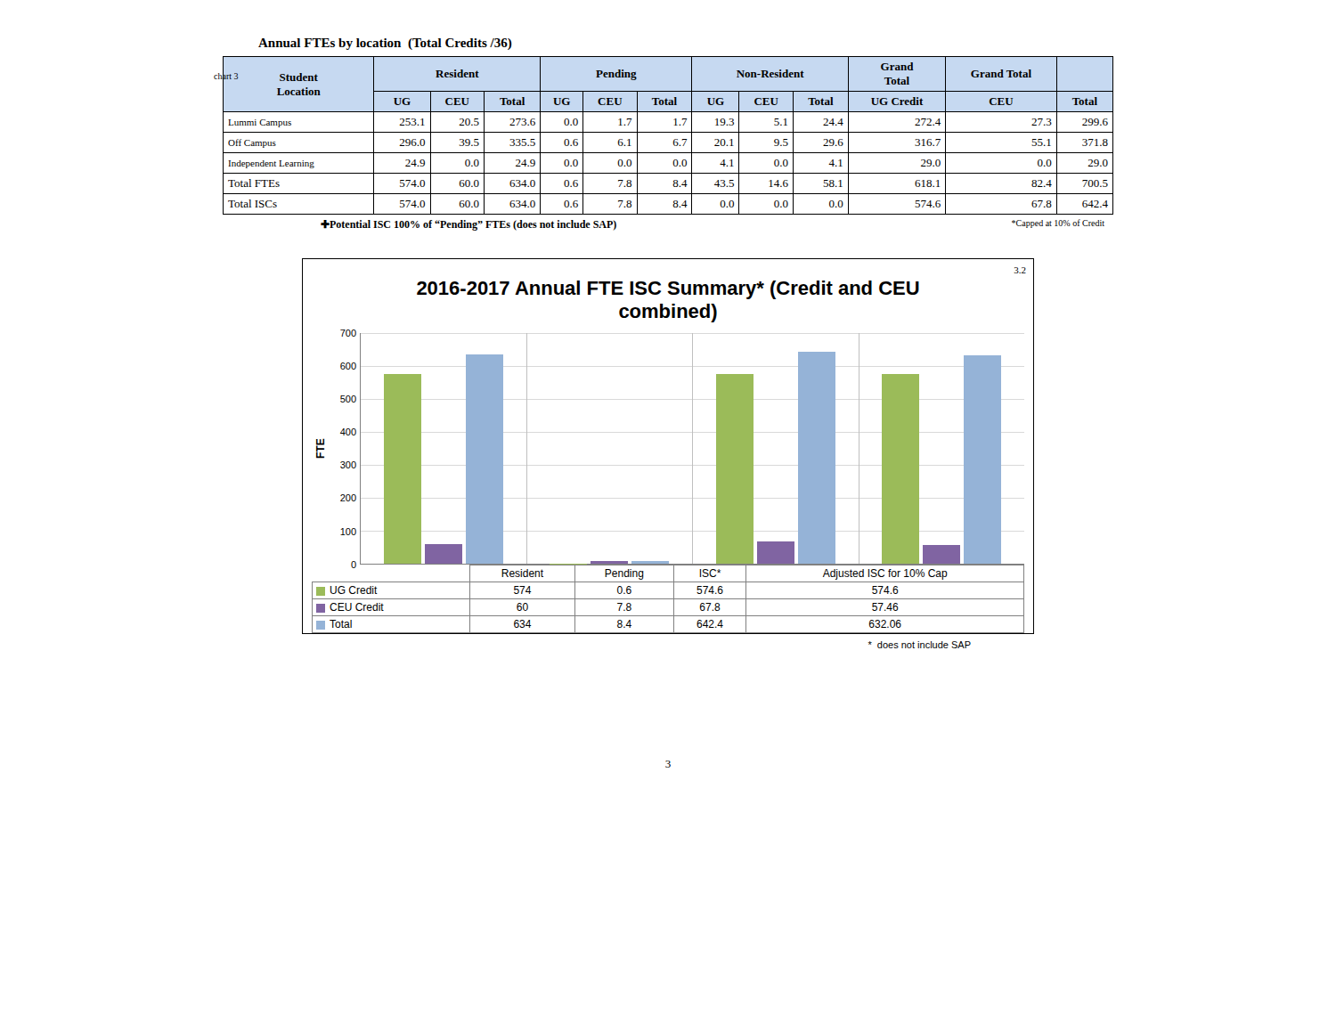chart 3
Annual FTEs by location (Total Credits /36)
| Student Location | Resident | Pending | Non-Resident | Grand Total | Grand Total | |
| --- | --- | --- | --- | --- | --- | --- |
| UG | CEU | Total | UG | CEU | Total | UG | CEU | Total | UG Credit | CEU | Total |
| Lummi Campus | 253.1 | 20.5 | 273.6 | 0.0 | 1.7 | 1.7 | 19.3 | 5.1 | 24.4 | 272.4 | 27.3 | 299.6 |
| Off Campus | 296.0 | 39.5 | 335.5 | 0.6 | 6.1 | 6.7 | 20.1 | 9.5 | 29.6 | 316.7 | 55.1 | 371.8 |
| Independent Learning | 24.9 | 0.0 | 24.9 | 0.0 | 0.0 | 0.0 | 4.1 | 0.0 | 4.1 | 29.0 | 0.0 | 29.0 |
| Total FTEs | 574.0 | 60.0 | 634.0 | 0.6 | 7.8 | 8.4 | 43.5 | 14.6 | 58.1 | 618.1 | 82.4 | 700.5 |
| Total ISCs | 574.0 | 60.0 | 634.0 | 0.6 | 7.8 | 8.4 | 0.0 | 0.0 | 0.0 | 574.6 | 67.8 | 642.4 |
✚Potential ISC 100% of “Pending” FTEs (does not include SAP)
*Capped at 10% of Credit
3.2
2016-2017 Annual FTE ISC Summary* (Credit and CEU combined)
FTE
700 600 500 400 300 200 100 0
| | Resident | Pending | ISC* | Adjusted ISC for 10% Cap |
| UG Credit | 574 | 0.6 | 574.6 | 574.6 |
| CEU Credit | 60 | 7.8 | 67.8 | 57.46 |
| Total | 634 | 8.4 | 642.4 | 632.06 |
* does not include SAP
3